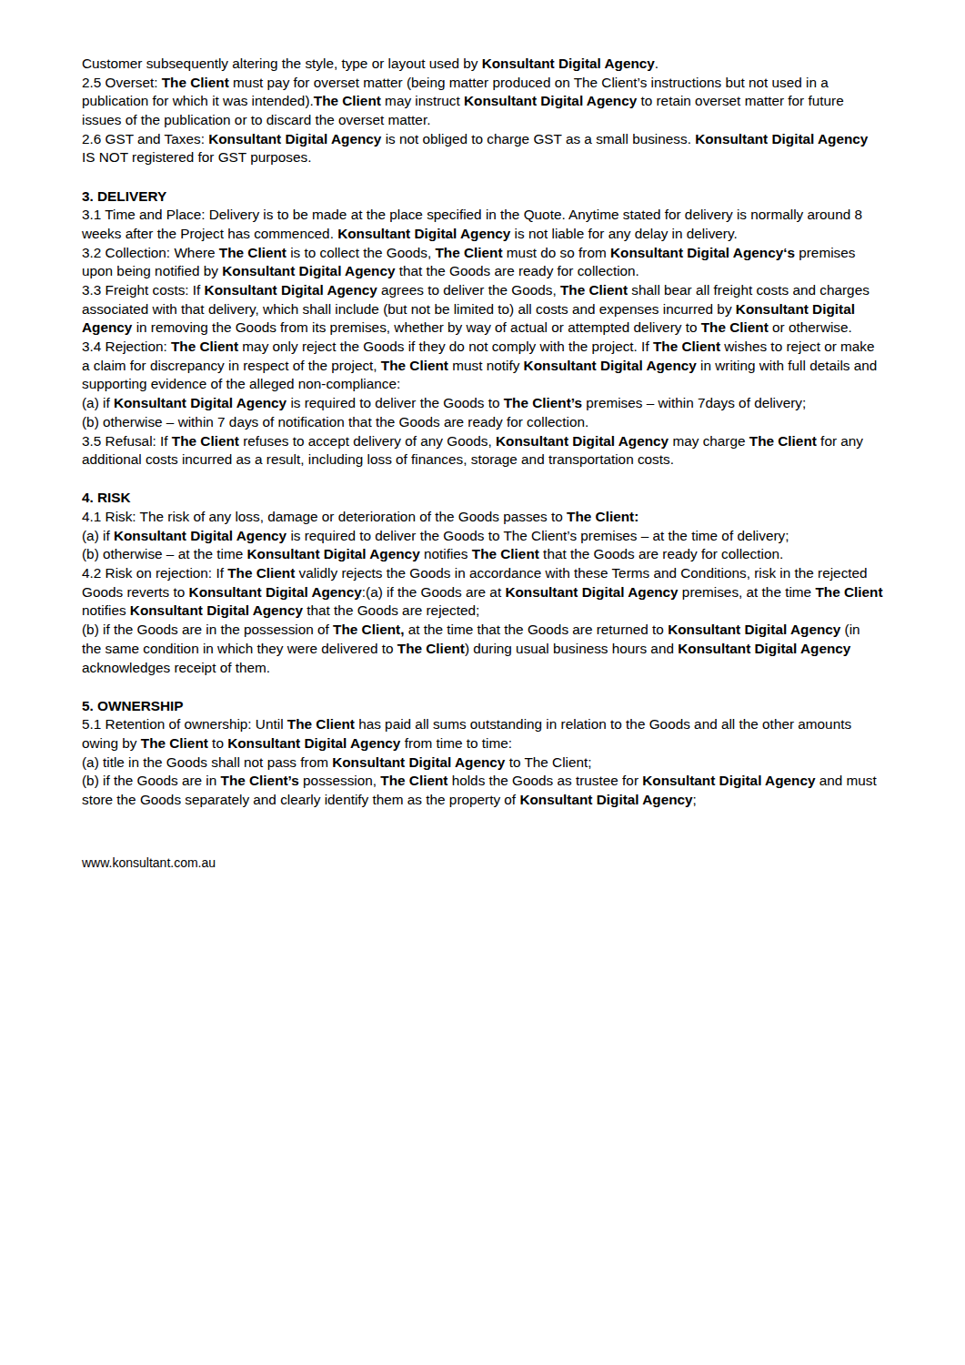Customer subsequently altering the style, type or layout used by Konsultant Digital Agency.
2.5 Overset: The Client must pay for overset matter (being matter produced on The Client’s instructions but not used in a publication for which it was intended).The Client may instruct Konsultant Digital Agency to retain overset matter for future issues of the publication or to discard the overset matter.
2.6 GST and Taxes: Konsultant Digital Agency is not obliged to charge GST as a small business. Konsultant Digital Agency IS NOT registered for GST purposes.
3. DELIVERY
3.1 Time and Place: Delivery is to be made at the place specified in the Quote. Anytime stated for delivery is normally around 8 weeks after the Project has commenced. Konsultant Digital Agency is not liable for any delay in delivery.
3.2 Collection: Where The Client is to collect the Goods, The Client must do so from Konsultant Digital Agency‘s premises upon being notified by Konsultant Digital Agency that the Goods are ready for collection.
3.3 Freight costs: If Konsultant Digital Agency agrees to deliver the Goods, The Client shall bear all freight costs and charges associated with that delivery, which shall include (but not be limited to) all costs and expenses incurred by Konsultant Digital Agency in removing the Goods from its premises, whether by way of actual or attempted delivery to The Client or otherwise.
3.4 Rejection: The Client may only reject the Goods if they do not comply with the project. If The Client wishes to reject or make a claim for discrepancy in respect of the project, The Client must notify Konsultant Digital Agency in writing with full details and supporting evidence of the alleged non-compliance:
(a) if Konsultant Digital Agency is required to deliver the Goods to The Client’s premises – within 7days of delivery;
(b) otherwise – within 7 days of notification that the Goods are ready for collection.
3.5 Refusal: If The Client refuses to accept delivery of any Goods, Konsultant Digital Agency may charge The Client for any additional costs incurred as a result, including loss of finances, storage and transportation costs.
4. RISK
4.1 Risk: The risk of any loss, damage or deterioration of the Goods passes to The Client:
(a) if Konsultant Digital Agency is required to deliver the Goods to The Client’s premises – at the time of delivery;
(b) otherwise – at the time Konsultant Digital Agency notifies The Client that the Goods are ready for collection.
4.2 Risk on rejection: If The Client validly rejects the Goods in accordance with these Terms and Conditions, risk in the rejected Goods reverts to Konsultant Digital Agency:(a) if the Goods are at Konsultant Digital Agency premises, at the time The Client notifies Konsultant Digital Agency that the Goods are rejected;
(b) if the Goods are in the possession of The Client, at the time that the Goods are returned to Konsultant Digital Agency (in the same condition in which they were delivered to The Client) during usual business hours and Konsultant Digital Agency acknowledges receipt of them.
5. OWNERSHIP
5.1 Retention of ownership: Until The Client has paid all sums outstanding in relation to the Goods and all the other amounts owing by The Client to Konsultant Digital Agency from time to time:
(a) title in the Goods shall not pass from Konsultant Digital Agency to The Client;
(b) if the Goods are in The Client’s possession, The Client holds the Goods as trustee for Konsultant Digital Agency and must store the Goods separately and clearly identify them as the property of Konsultant Digital Agency;
www.konsultant.com.au